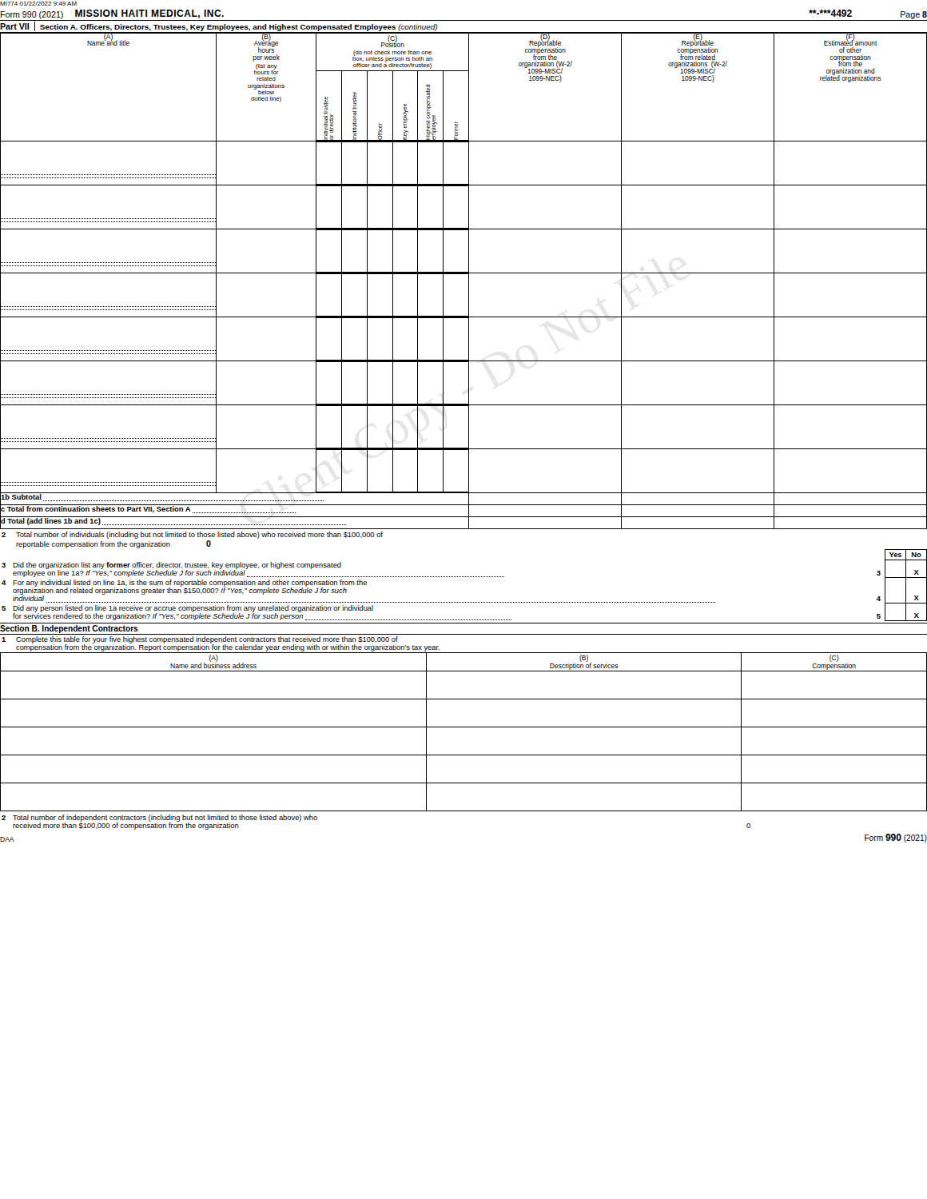Client Copy - Do Not File
MI774 01/22/2022 9:49 AM
Form 990 (2021)
MISSION HAITI MEDICAL, INC.
**-***4492
Page 8
Part VII
Section A. Officers, Directors, Trustees, Key Employees, and Highest Compensated Employees (continued)
| (A) Name and title | (B) Average hours per week (list any hours for related organizations below dotted line) | (C) Position (do not check more than one box, unless person is both an officer and a director/trustee) / Individual trustee or director / Institutional trustee / Officer / Key employee / Highest compensated employee / Former / | (D) Reportable compensation from the organization (W-2/ 1099-MISC/ 1099-NEC) | (E) Reportable compensation from related organizations (W-2/ 1099-MISC/ 1099-NEC) | (F) Estimated amount of other compensation from the organization and related organizations |
| 1b Subtotal | | | |
| c Total from continuation sheets to Part VII, Section A | | | |
| d Total (add lines 1b and 1c) | | | |
| 2 | Total number of individuals (including but not limited to those listed above) who received more than $100,000 of reportable compensation from the organization 0 |
| | | | Yes | No |
| 3 | Did the organization list any former officer, director, trustee, key employee, or highest compensated employee on line 1a? If "Yes," complete Schedule J for such individual | 3 | | X |
| 4 | For any individual listed on line 1a, is the sum of reportable compensation and other compensation from the organization and related organizations greater than $150,000? If "Yes," complete Schedule J for such individual | 4 | | X |
| 5 | Did any person listed on line 1a receive or accrue compensation from any unrelated organization or individual for services rendered to the organization? If "Yes," complete Schedule J for such person | 5 | | X |
Section B. Independent Contractors
| 1 | Complete this table for your five highest compensated independent contractors that received more than $100,000 of compensation from the organization. Report compensation for the calendar year ending with or within the organization's tax year. |
| (A) Name and business address | (B) Description of services | (C) Compensation |
| 2 | Total number of independent contractors (including but not limited to those listed above) who received more than $100,000 of compensation from the organization | 0 |
DAA
Form 990 (2021)